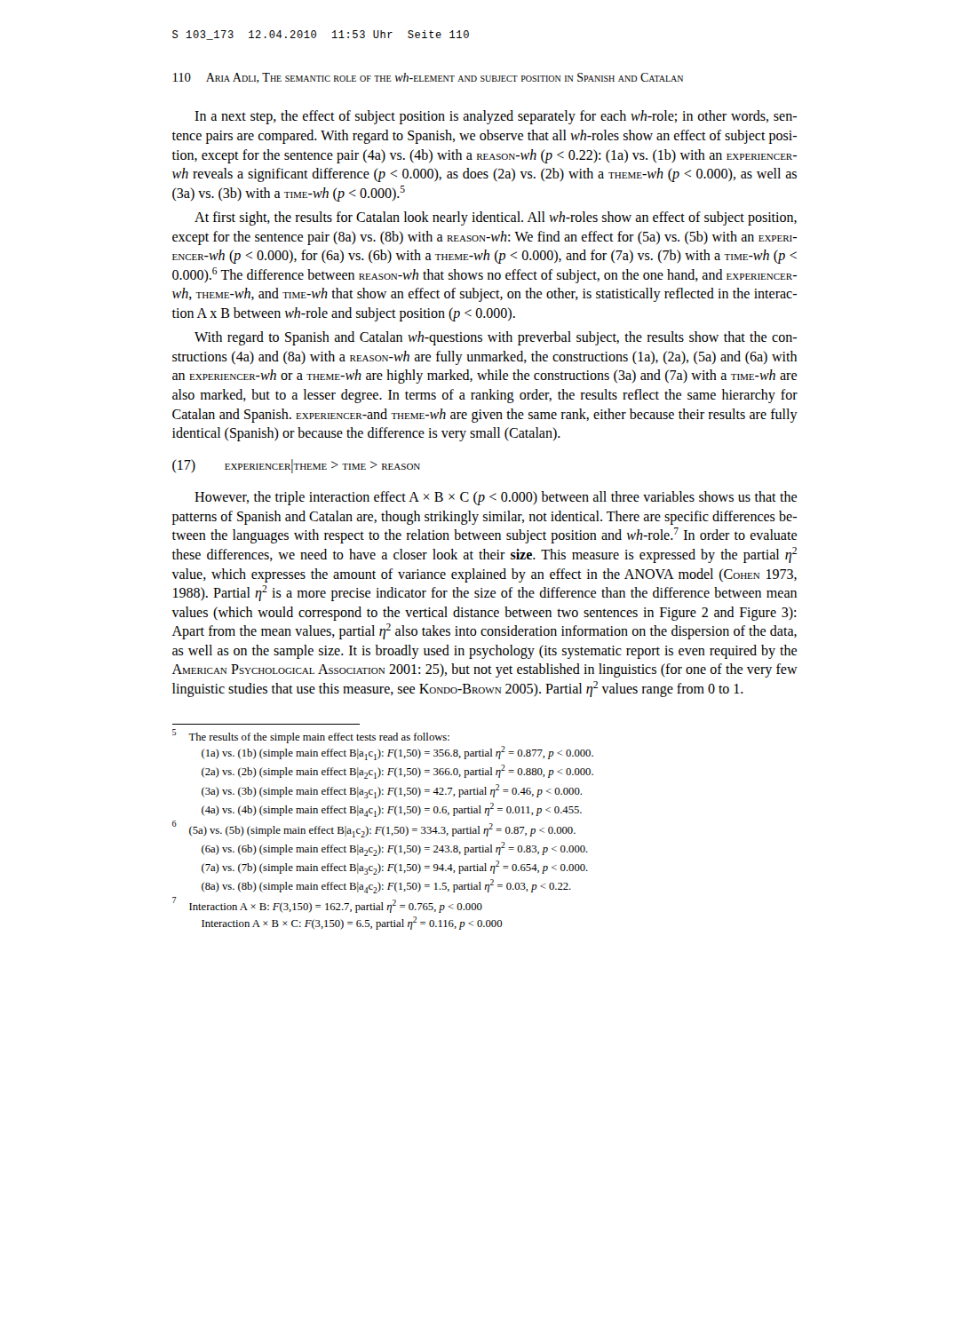S 103_173 12.04.2010 11:53 Uhr Seite 110
110 Aria Adli, The semantic role of the wh-element and subject position in Spanish and Catalan
In a next step, the effect of subject position is analyzed separately for each wh-role; in other words, sentence pairs are compared. With regard to Spanish, we observe that all wh-roles show an effect of subject position, except for the sentence pair (4a) vs. (4b) with a reason-wh (p < 0.22): (1a) vs. (1b) with an experiencer-wh reveals a significant difference (p < 0.000), as does (2a) vs. (2b) with a theme-wh (p < 0.000), as well as (3a) vs. (3b) with a time-wh (p < 0.000).5
At first sight, the results for Catalan look nearly identical. All wh-roles show an effect of subject position, except for the sentence pair (8a) vs. (8b) with a reason-wh: We find an effect for (5a) vs. (5b) with an experiencer-wh (p < 0.000), for (6a) vs. (6b) with a theme-wh (p < 0.000), and for (7a) vs. (7b) with a time-wh (p < 0.000).6 The difference between reason-wh that shows no effect of subject, on the one hand, and experiencer-wh, theme-wh, and time-wh that show an effect of subject, on the other, is statistically reflected in the interaction A x B between wh-role and subject position (p < 0.000).
With regard to Spanish and Catalan wh-questions with preverbal subject, the results show that the constructions (4a) and (8a) with a reason-wh are fully unmarked, the constructions (1a), (2a), (5a) and (6a) with an experiencer-wh or a theme-wh are highly marked, while the constructions (3a) and (7a) with a time-wh are also marked, but to a lesser degree. In terms of a ranking order, the results reflect the same hierarchy for Catalan and Spanish. experiencer-and theme-wh are given the same rank, either because their results are fully identical (Spanish) or because the difference is very small (Catalan).
(17) experiencer|theme > time > reason
However, the triple interaction effect A × B × C (p < 0.000) between all three variables shows us that the patterns of Spanish and Catalan are, though strikingly similar, not identical. There are specific differences between the languages with respect to the relation between subject position and wh-role.7 In order to evaluate these differences, we need to have a closer look at their size. This measure is expressed by the partial η2 value, which expresses the amount of variance explained by an effect in the ANOVA model (Cohen 1973, 1988). Partial η2 is a more precise indicator for the size of the difference than the difference between mean values (which would correspond to the vertical distance between two sentences in Figure 2 and Figure 3): Apart from the mean values, partial η2 also takes into consideration information on the dispersion of the data, as well as on the sample size. It is broadly used in psychology (its systematic report is even required by the American Psychological Association 2001: 25), but not yet established in linguistics (for one of the very few linguistic studies that use this measure, see Kondo-Brown 2005). Partial η2 values range from 0 to 1.
The results of the simple main effect tests read as follows: (1a) vs. (1b) (simple main effect B|a1c1): F(1,50) = 356.8, partial η 2 = 0.877, p < 0.000. (2a) vs. (2b) (simple main effect B|a2c1): F(1,50) = 366.0, partial η 2 = 0.880, p < 0.000. (3a) vs. (3b) (simple main effect B|a3c1): F(1,50) = 42.7, partial η 2 = 0.46, p < 0.000. (4a) vs. (4b) (simple main effect B|a4c1): F(1,50) = 0.6, partial η 2 = 0.011, p < 0.455.
(5a) vs. (5b) (simple main effect B|a1c2): F(1,50) = 334.3, partial η 2 = 0.87, p < 0.000. (6a) vs. (6b) (simple main effect B|a2c2): F(1,50) = 243.8, partial η 2 = 0.83, p < 0.000. (7a) vs. (7b) (simple main effect B|a3c2): F(1,50) = 94.4, partial η 2 = 0.654, p < 0.000. (8a) vs. (8b) (simple main effect B|a4c2): F(1,50) = 1.5, partial η 2 = 0.03, p < 0.22.
Interaction A × B: F(3,150) = 162.7, partial η 2 = 0.765, p < 0.000 Interaction A × B × C: F(3,150) = 6.5, partial η 2 = 0.116, p < 0.000